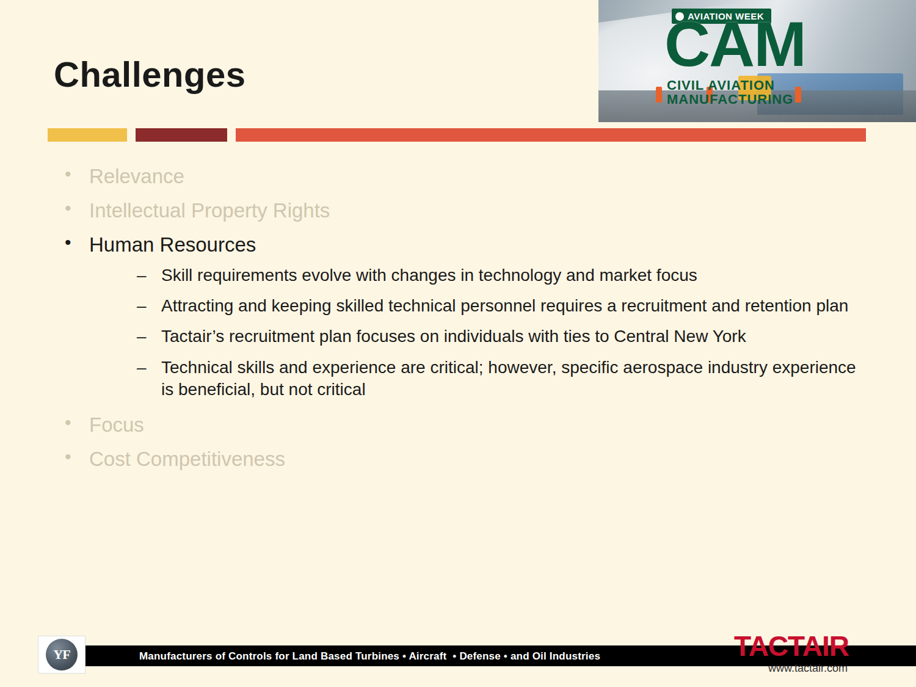AVIATION WEEK
CAM
Civil Aviation
Manufacturing
Challenges
Relevance
Intellectual Property Rights
Human Resources
Skill requirements evolve with changes in technology and market focus
Attracting and keeping skilled technical personnel requires a recruitment and retention plan
Tactair’s recruitment plan focuses on individuals with ties to Central New York
Technical skills and experience are critical; however, specific aerospace industry experience is beneficial, but not critical
Focus
Cost Competitiveness
YF
Manufacturers of Controls for Land Based Turbines • Aircraft • Defense • and Oil Industries
TACTAIR
www.tactair.com